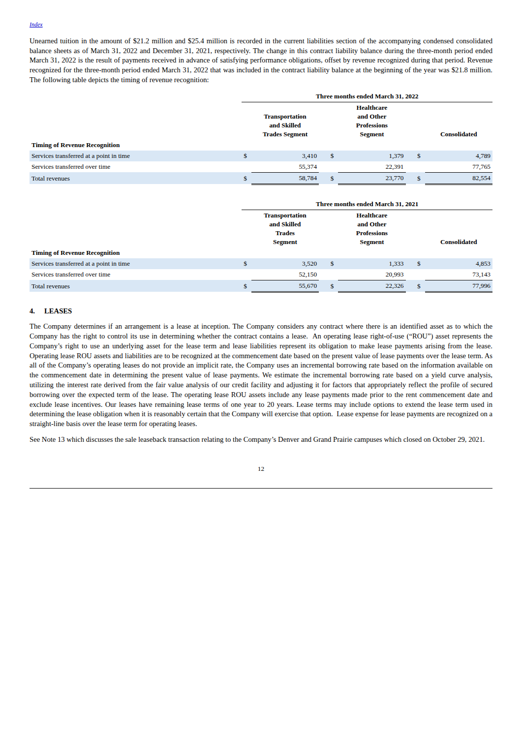Index
Unearned tuition in the amount of $21.2 million and $25.4 million is recorded in the current liabilities section of the accompanying condensed consolidated balance sheets as of March 31, 2022 and December 31, 2021, respectively. The change in this contract liability balance during the three-month period ended March 31, 2022 is the result of payments received in advance of satisfying performance obligations, offset by revenue recognized during that period. Revenue recognized for the three-month period ended March 31, 2022 that was included in the contract liability balance at the beginning of the year was $21.8 million. The following table depicts the timing of revenue recognition:
| | Three months ended March 31, 2022 |
| | | Transportation and Skilled Trades Segment | | | Healthcare and Other Professions Segment | | | Consolidated |
| Timing of Revenue Recognition | |
| Services transferred at a point in time | $ | 3,410 | | $ | 1,379 | | $ | 4,789 |
| Services transferred over time | | 55,374 | | | 22,391 | | | 77,765 |
| Total revenues | $ | 58,784 | | $ | 23,770 | | $ | 82,554 |
| | Three months ended March 31, 2021 |
| | | Transportation and Skilled Trades Segment | | | Healthcare and Other Professions Segment | | | Consolidated |
| Timing of Revenue Recognition | |
| Services transferred at a point in time | $ | 3,520 | | $ | 1,333 | | $ | 4,853 |
| Services transferred over time | | 52,150 | | | 20,993 | | | 73,143 |
| Total revenues | $ | 55,670 | | $ | 22,326 | | $ | 77,996 |
4. LEASES
The Company determines if an arrangement is a lease at inception. The Company considers any contract where there is an identified asset as to which the Company has the right to control its use in determining whether the contract contains a lease. An operating lease right-of-use (“ROU”) asset represents the Company’s right to use an underlying asset for the lease term and lease liabilities represent its obligation to make lease payments arising from the lease. Operating lease ROU assets and liabilities are to be recognized at the commencement date based on the present value of lease payments over the lease term. As all of the Company’s operating leases do not provide an implicit rate, the Company uses an incremental borrowing rate based on the information available on the commencement date in determining the present value of lease payments. We estimate the incremental borrowing rate based on a yield curve analysis, utilizing the interest rate derived from the fair value analysis of our credit facility and adjusting it for factors that appropriately reflect the profile of secured borrowing over the expected term of the lease. The operating lease ROU assets include any lease payments made prior to the rent commencement date and exclude lease incentives. Our leases have remaining lease terms of one year to 20 years. Lease terms may include options to extend the lease term used in determining the lease obligation when it is reasonably certain that the Company will exercise that option. Lease expense for lease payments are recognized on a straight-line basis over the lease term for operating leases.
See Note 13 which discusses the sale leaseback transaction relating to the Company’s Denver and Grand Prairie campuses which closed on October 29, 2021.
12